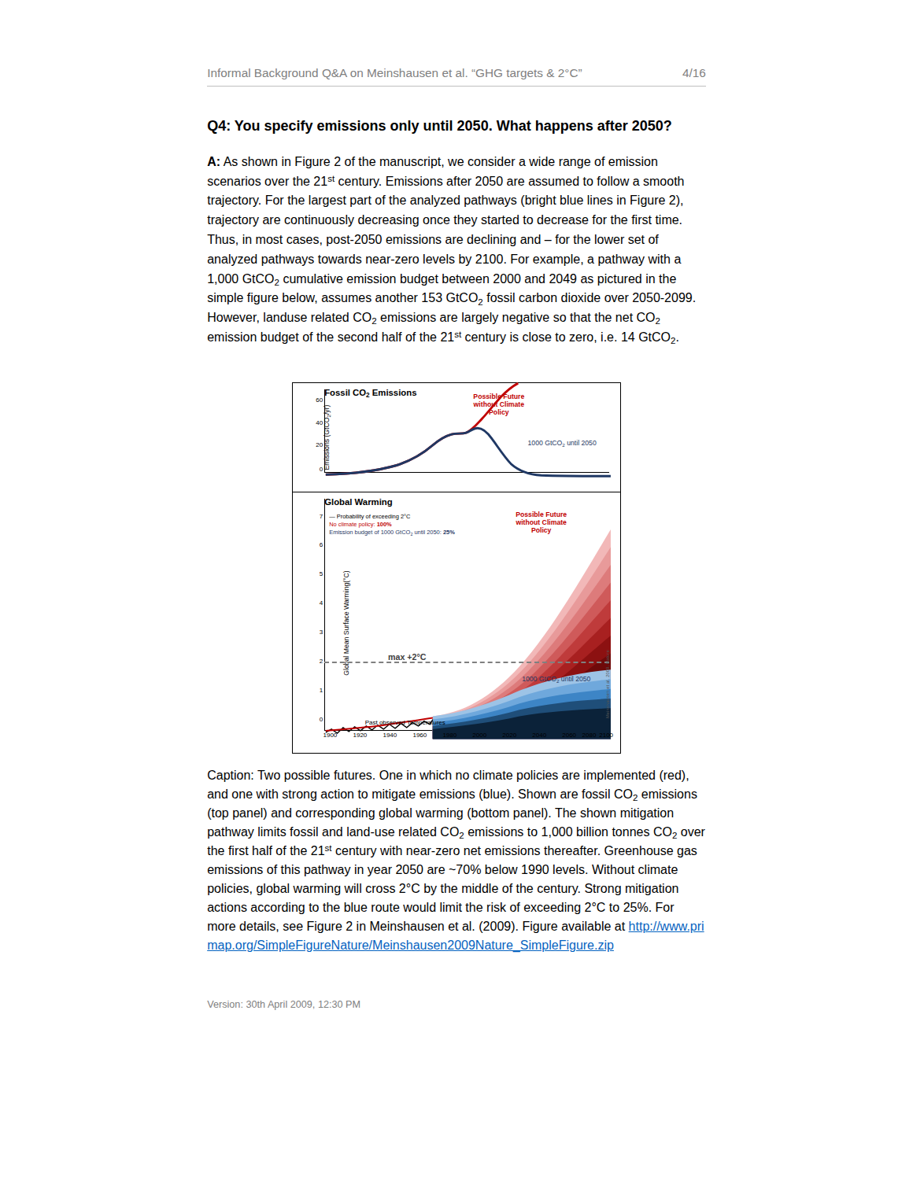Informal Background Q&A on Meinshausen et al. “GHG targets & 2°C”
4/16
Q4: You specify emissions only until 2050. What happens after 2050?
A: As shown in Figure 2 of the manuscript, we consider a wide range of emission scenarios over the 21st century. Emissions after 2050 are assumed to follow a smooth trajectory. For the largest part of the analyzed pathways (bright blue lines in Figure 2), trajectory are continuously decreasing once they started to decrease for the first time. Thus, in most cases, post-2050 emissions are declining and – for the lower set of analyzed pathways towards near-zero levels by 2100. For example, a pathway with a 1,000 GtCO2 cumulative emission budget between 2000 and 2049 as pictured in the simple figure below, assumes another 153 GtCO2 fossil carbon dioxide over 2050-2099. However, landuse related CO2 emissions are largely negative so that the net CO2 emission budget of the second half of the 21st century is close to zero, i.e. 14 GtCO2.
Emissions (GtCO2/yr)
Fossil CO2 Emissions
60 40 20 0
Possible Future
without Climate
Policy
1000 GtCO2 until 2050
Global Mean Surface Warming(°C)
Global Warming
— Probability of exceeding 2°C
No climate policy: 100%
Emission budget of 1000 GtCO2 until 2050: 25%
7 6 5 4 3 2 1 0
Possible Future
without Climate
Policy
max +2°C
1000 GtCO2 until 2050
Past observed Temperatures
Meinshausen et al. 2009, Nature
1900 1920 1940 1960 1980 2000 2020 2040 2060 2080 2100
Caption: Two possible futures. One in which no climate policies are implemented (red), and one with strong action to mitigate emissions (blue). Shown are fossil CO2 emissions (top panel) and corresponding global warming (bottom panel). The shown mitigation pathway limits fossil and land-use related CO2 emissions to 1,000 billion tonnes CO2 over the first half of the 21st century with near-zero net emissions thereafter. Greenhouse gas emissions of this pathway in year 2050 are ~70% below 1990 levels. Without climate policies, global warming will cross 2°C by the middle of the century. Strong mitigation actions according to the blue route would limit the risk of exceeding 2°C to 25%. For more details, see Figure 2 in Meinshausen et al. (2009). Figure available at http://www.primap.org/SimpleFigureNature/Meinshausen2009Nature_SimpleFigure.zip
Version: 30th April 2009, 12:30 PM